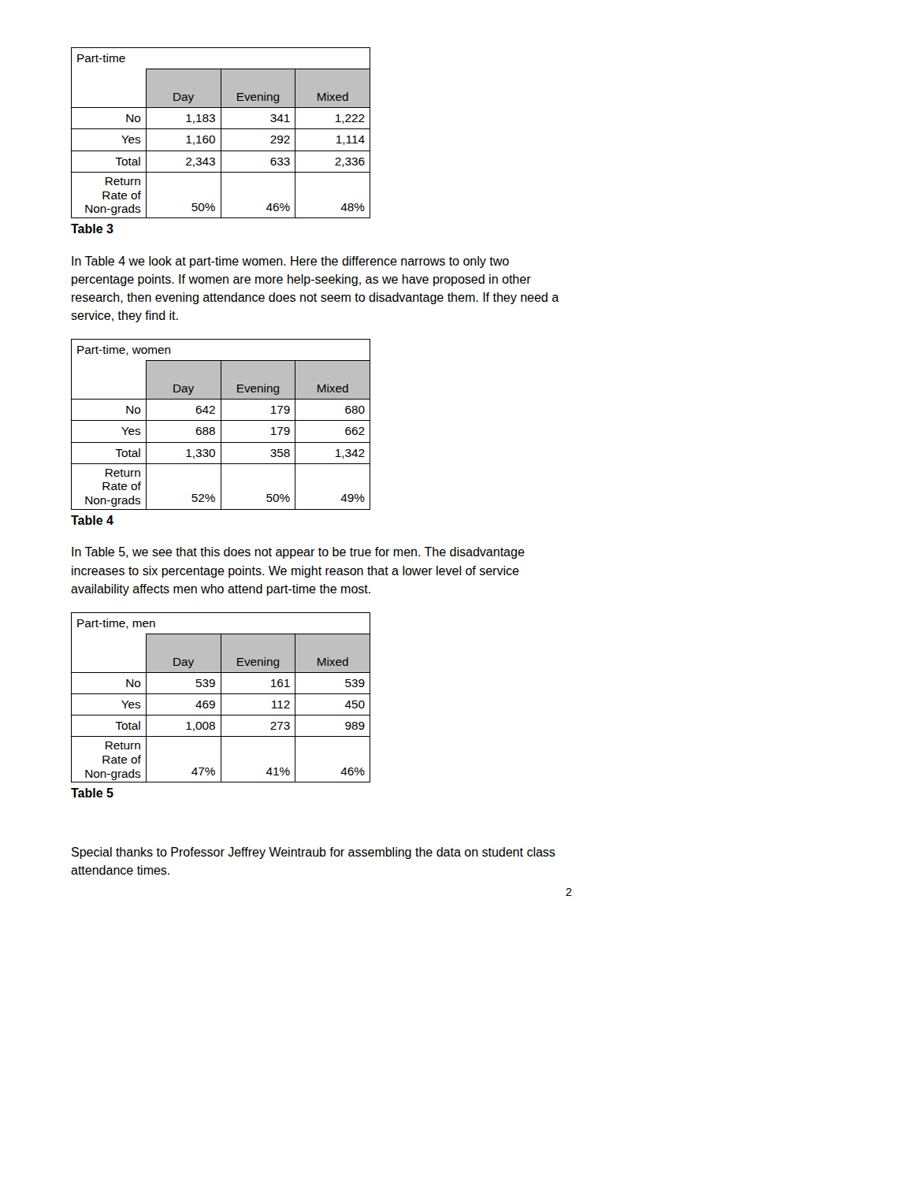| Part-time | | |
| | Day | Evening | Mixed |
| No | 1,183 | 341 | 1,222 |
| Yes | 1,160 | 292 | 1,114 |
| Total | 2,343 | 633 | 2,336 |
| Return Rate of Non-grads | 50% | 46% | 48% |
Table 3
In Table 4 we look at part-time women. Here the difference narrows to only two percentage points. If women are more help-seeking, as we have proposed in other research, then evening attendance does not seem to disadvantage them. If they need a service, they find it.
| Part-time, women | | |
| | Day | Evening | Mixed |
| No | 642 | 179 | 680 |
| Yes | 688 | 179 | 662 |
| Total | 1,330 | 358 | 1,342 |
| Return Rate of Non-grads | 52% | 50% | 49% |
Table 4
In Table 5, we see that this does not appear to be true for men. The disadvantage increases to six percentage points. We might reason that a lower level of service availability affects men who attend part-time the most.
| Part-time, men | | |
| | Day | Evening | Mixed |
| No | 539 | 161 | 539 |
| Yes | 469 | 112 | 450 |
| Total | 1,008 | 273 | 989 |
| Return Rate of Non-grads | 47% | 41% | 46% |
Table 5
Special thanks to Professor Jeffrey Weintraub for assembling the data on student class attendance times.
2